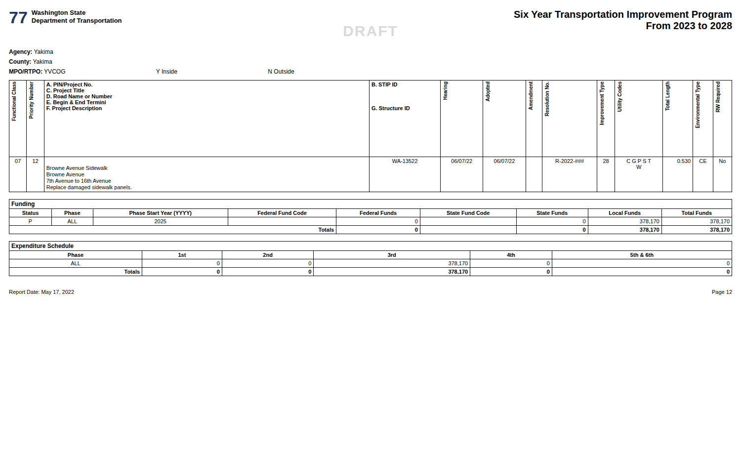77
Washington State
Department of Transportation
Six Year Transportation Improvement Program
From 2023 to 2028
DRAFT
Agency: Yakima
County: Yakima
MPO/RTPO: YVCOG Y Inside N Outside
| Functional Class | Priority Number | A. PIN/Project No. C. Project Title D. Road Name or Number E. Begin & End Termini F. Project Description | B. STIP ID G. Structure ID | Hearing | Adopted | Amendment | Resolution No. | Improvement Type | Utility Codes | Total Length | Environmental Type | RW Required |
| --- | --- | --- | --- | --- | --- | --- | --- | --- | --- | --- | --- | --- |
| 07 | 12 | Browne Avenue Sidewalk Browne Avenue 7th Avenue to 16th Avenue Replace damaged sidewalk panels. | WA-13522 | 06/07/22 | 06/07/22 | | R-2022-### | 28 | C G P S T W | 0.530 | CE | No |
Funding
| Status | Phase | Phase Start Year (YYYY) | Federal Fund Code | Federal Funds | State Fund Code | State Funds | Local Funds | Total Funds |
| --- | --- | --- | --- | --- | --- | --- | --- | --- |
| P | ALL | 2025 | | 0 | | 0 | 378,170 | 378,170 |
| Totals | 0 | | 0 | 378,170 | 378,170 |
Expenditure Schedule
| Phase | 1st | 2nd | 3rd | 4th | 5th & 6th |
| --- | --- | --- | --- | --- | --- |
| ALL | 0 | 0 | 378,170 | 0 | 0 |
| Totals | 0 | 0 | 378,170 | 0 | 0 |
Report Date: May 17, 2022 Page 12